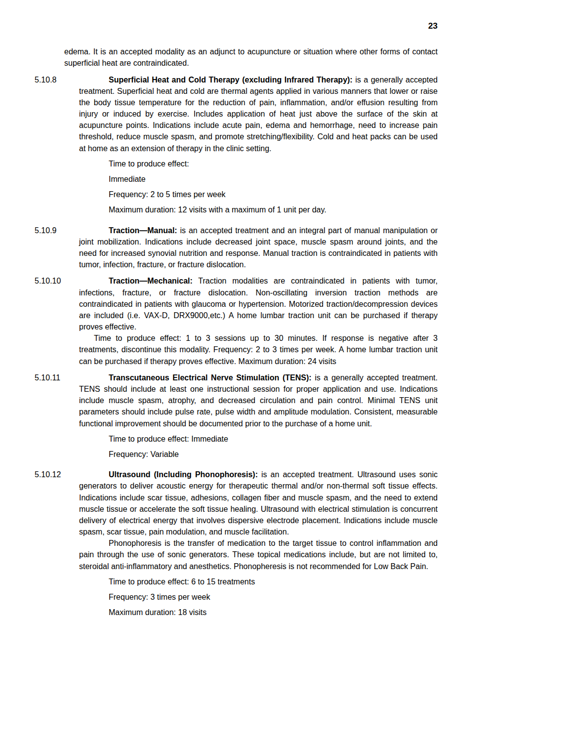23
edema. It is an accepted modality as an adjunct to acupuncture or situation where other forms of contact superficial heat are contraindicated.
5.10.8
Superficial Heat and Cold Therapy (excluding Infrared Therapy): is a generally accepted treatment. Superficial heat and cold are thermal agents applied in various manners that lower or raise the body tissue temperature for the reduction of pain, inflammation, and/or effusion resulting from injury or induced by exercise. Includes application of heat just above the surface of the skin at acupuncture points. Indications include acute pain, edema and hemorrhage, need to increase pain threshold, reduce muscle spasm, and promote stretching/flexibility. Cold and heat packs can be used at home as an extension of therapy in the clinic setting.
Time to produce effect:
Immediate
Frequency: 2 to 5 times per week
Maximum duration: 12 visits with a maximum of 1 unit per day.
5.10.9
Traction—Manual: is an accepted treatment and an integral part of manual manipulation or joint mobilization. Indications include decreased joint space, muscle spasm around joints, and the need for increased synovial nutrition and response. Manual traction is contraindicated in patients with tumor, infection, fracture, or fracture dislocation.
5.10.10
Traction—Mechanical: Traction modalities are contraindicated in patients with tumor, infections, fracture, or fracture dislocation. Non-oscillating inversion traction methods are contraindicated in patients with glaucoma or hypertension. Motorized traction/decompression devices are included (i.e. VAX-D, DRX9000,etc.) A home lumbar traction unit can be purchased if therapy proves effective.
Time to produce effect: 1 to 3 sessions up to 30 minutes. If response is negative after 3 treatments, discontinue this modality. Frequency: 2 to 3 times per week. A home lumbar traction unit can be purchased if therapy proves effective. Maximum duration: 24 visits
5.10.11
Transcutaneous Electrical Nerve Stimulation (TENS): is a generally accepted treatment. TENS should include at least one instructional session for proper application and use. Indications include muscle spasm, atrophy, and decreased circulation and pain control. Minimal TENS unit parameters should include pulse rate, pulse width and amplitude modulation. Consistent, measurable functional improvement should be documented prior to the purchase of a home unit.
Time to produce effect: Immediate
Frequency: Variable
5.10.12
Ultrasound (Including Phonophoresis): is an accepted treatment. Ultrasound uses sonic generators to deliver acoustic energy for therapeutic thermal and/or non-thermal soft tissue effects. Indications include scar tissue, adhesions, collagen fiber and muscle spasm, and the need to extend muscle tissue or accelerate the soft tissue healing. Ultrasound with electrical stimulation is concurrent delivery of electrical energy that involves dispersive electrode placement. Indications include muscle spasm, scar tissue, pain modulation, and muscle facilitation.
Phonophoresis is the transfer of medication to the target tissue to control inflammation and pain through the use of sonic generators. These topical medications include, but are not limited to, steroidal anti-inflammatory and anesthetics. Phonopheresis is not recommended for Low Back Pain.
Time to produce effect: 6 to 15 treatments
Frequency: 3 times per week
Maximum duration: 18 visits